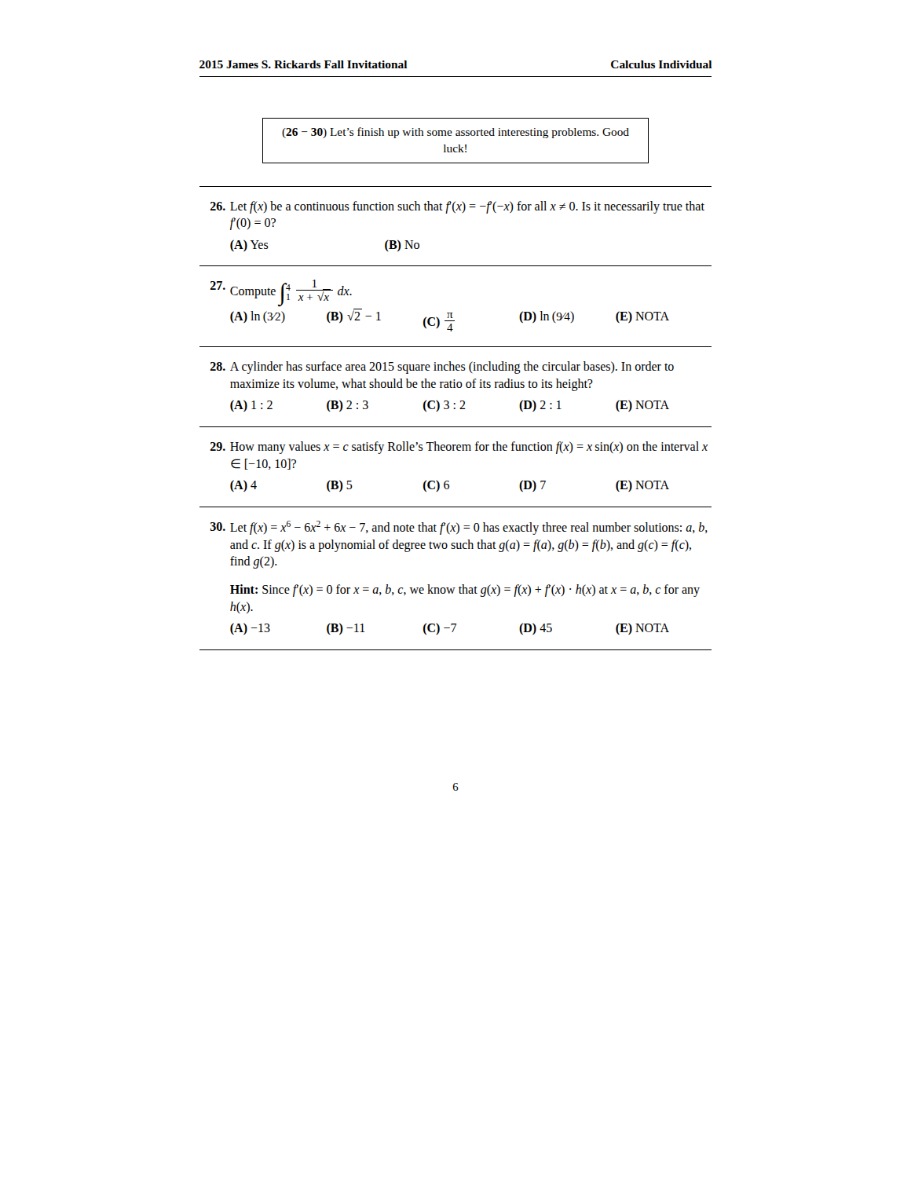2015 James S. Rickards Fall Invitational Calculus Individual
(26 − 30) Let’s finish up with some assorted interesting problems. Good luck!
26.
Let f(x) be a continuous function such that f′(x) = −f′(−x) for all x ≠ 0. Is it necessarily true that f′(0) = 0?
(A) Yes
(B) No
27.
Compute ∫41 1 x + √x dx.
(A) ln (3⁄2)
(B) √2 − 1
(C) π 4
(D) ln (9⁄4)
(E) NOTA
28.
A cylinder has surface area 2015 square inches (including the circular bases). In order to maximize its volume, what should be the ratio of its radius to its height?
(A) 1 : 2
(B) 2 : 3
(C) 3 : 2
(D) 2 : 1
(E) NOTA
29.
How many values x = c satisfy Rolle’s Theorem for the function f(x) = x sin(x) on the interval x ∈ [−10, 10]?
(A) 4
(B) 5
(C) 6
(D) 7
(E) NOTA
30.
Let f(x) = x6 − 6x2 + 6x − 7, and note that f′(x) = 0 has exactly three real number solutions: a, b, and c. If g(x) is a polynomial of degree two such that g(a) = f(a), g(b) = f(b), and g(c) = f(c), find g(2).
Hint: Since f′(x) = 0 for x = a, b, c, we know that g(x) = f(x) + f′(x) · h(x) at x = a, b, c for any h(x).
(A) −13
(B) −11
(C) −7
(D) 45
(E) NOTA
6